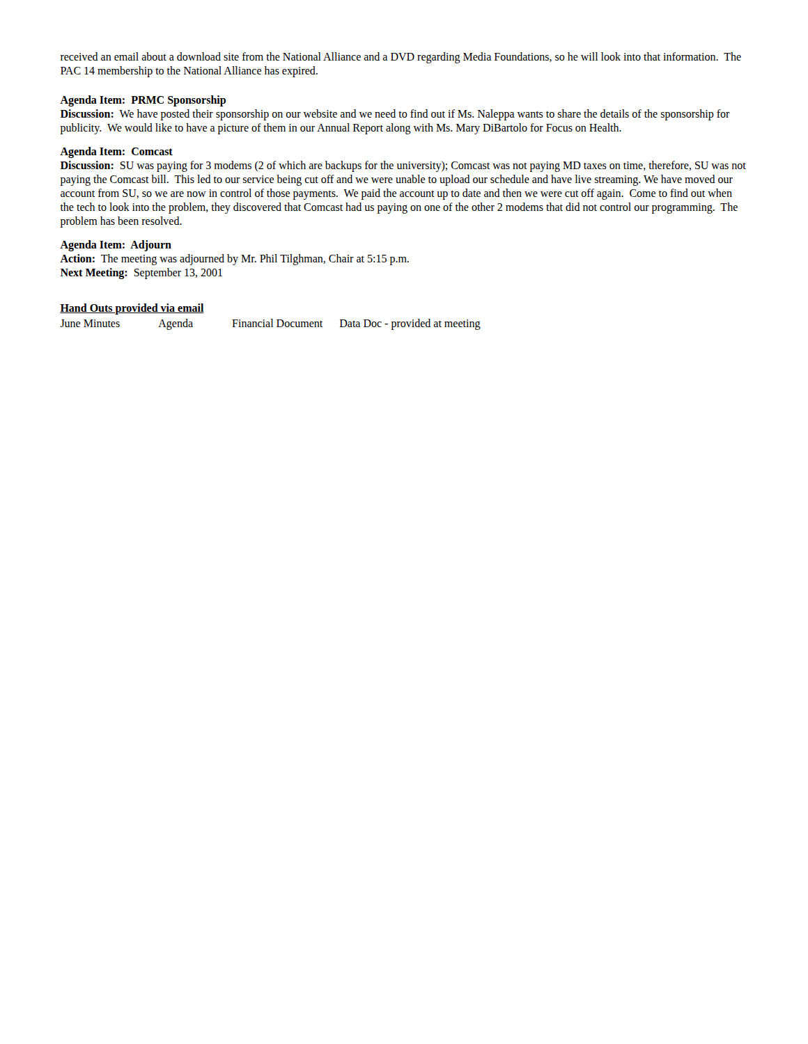received an email about a download site from the National Alliance and a DVD regarding Media Foundations, so he will look into that information. The PAC 14 membership to the National Alliance has expired.
Agenda Item: PRMC Sponsorship
Discussion: We have posted their sponsorship on our website and we need to find out if Ms. Naleppa wants to share the details of the sponsorship for publicity. We would like to have a picture of them in our Annual Report along with Ms. Mary DiBartolo for Focus on Health.
Agenda Item: Comcast
Discussion: SU was paying for 3 modems (2 of which are backups for the university); Comcast was not paying MD taxes on time, therefore, SU was not paying the Comcast bill. This led to our service being cut off and we were unable to upload our schedule and have live streaming. We have moved our account from SU, so we are now in control of those payments. We paid the account up to date and then we were cut off again. Come to find out when the tech to look into the problem, they discovered that Comcast had us paying on one of the other 2 modems that did not control our programming. The problem has been resolved.
Agenda Item: Adjourn
Action: The meeting was adjourned by Mr. Phil Tilghman, Chair at 5:15 p.m.
Next Meeting: September 13, 2001
Hand Outs provided via email
June Minutes Agenda Financial Document Data Doc - provided at meeting